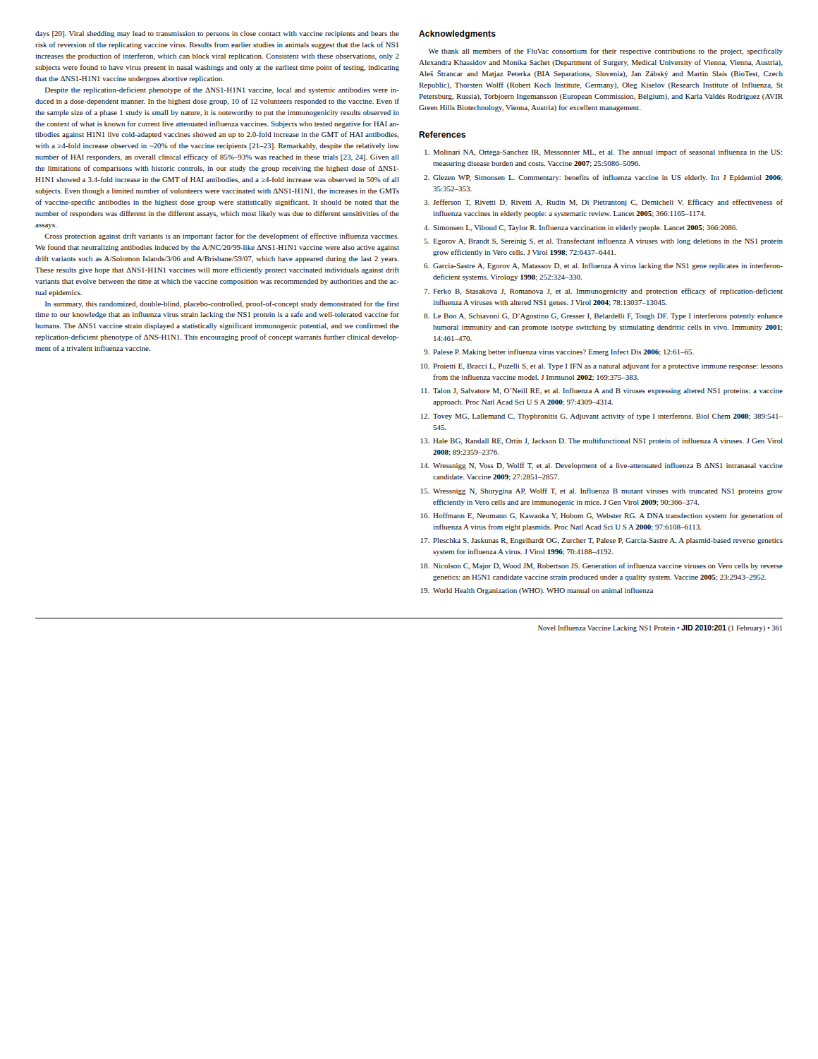days [20]. Viral shedding may lead to transmission to persons in close contact with vaccine recipients and bears the risk of reversion of the replicating vaccine virus. Results from earlier studies in animals suggest that the lack of NS1 increases the production of interferon, which can block viral replication. Consistent with these observations, only 2 subjects were found to have virus present in nasal washings and only at the earliest time point of testing, indicating that the ΔNS1-H1N1 vaccine undergoes abortive replication.
Despite the replication-deficient phenotype of the ΔNS1-H1N1 vaccine, local and systemic antibodies were induced in a dose-dependent manner. In the highest dose group, 10 of 12 volunteers responded to the vaccine. Even if the sample size of a phase 1 study is small by nature, it is noteworthy to put the immunogenicity results observed in the context of what is known for current live attenuated influenza vaccines. Subjects who tested negative for HAI antibodies against H1N1 live cold-adapted vaccines showed an up to 2.0-fold increase in the GMT of HAI antibodies, with a ≥4-fold increase observed in ~20% of the vaccine recipients [21–23]. Remarkably, despite the relatively low number of HAI responders, an overall clinical efficacy of 85%–93% was reached in these trials [23, 24]. Given all the limitations of comparisons with historic controls, in our study the group receiving the highest dose of ΔNS1-H1N1 showed a 3.4-fold increase in the GMT of HAI antibodies, and a ≥4-fold increase was observed in 50% of all subjects. Even though a limited number of volunteers were vaccinated with ΔNS1-H1N1, the increases in the GMTs of vaccine-specific antibodies in the highest dose group were statistically significant. It should be noted that the number of responders was different in the different assays, which most likely was due to different sensitivities of the assays.
Cross protection against drift variants is an important factor for the development of effective influenza vaccines. We found that neutralizing antibodies induced by the A/NC/20/99-like ΔNS1-H1N1 vaccine were also active against drift variants such as A/Solomon Islands/3/06 and A/Brisbane/59/07, which have appeared during the last 2 years. These results give hope that ΔNS1-H1N1 vaccines will more efficiently protect vaccinated individuals against drift variants that evolve between the time at which the vaccine composition was recommended by authorities and the actual epidemics.
In summary, this randomized, double-blind, placebo-controlled, proof-of-concept study demonstrated for the first time to our knowledge that an influenza virus strain lacking the NS1 protein is a safe and well-tolerated vaccine for humans. The ΔNS1 vaccine strain displayed a statistically significant immunogenic potential, and we confirmed the replication-deficient phenotype of ΔNS-H1N1. This encouraging proof of concept warrants further clinical development of a trivalent influenza vaccine.
Acknowledgments
We thank all members of the FluVac consortium for their respective contributions to the project, specifically Alexandra Khassidov and Monika Sachet (Department of Surgery, Medical University of Vienna, Vienna, Austria), Aleš Štrancar and Matjaz Peterka (BIA Separations, Slovenia), Jan Zábský and Martin Slais (BioTest, Czech Republic), Thorsten Wolff (Robert Koch Institute, Germany), Oleg Kiselov (Research Institute of Influenza, St Petersburg, Russia), Torbjoern Ingemansson (European Commission, Belgium), and Karla Valdés Rodríguez (AVIR Green Hills Biotechnology, Vienna, Austria) for excellent management.
References
Molinari NA, Ortega-Sanchez IR, Messonnier ML, et al. The annual impact of seasonal influenza in the US: measuring disease burden and costs. Vaccine 2007; 25:5086–5096.
Glezen WP, Simonsen L. Commentary: benefits of influenza vaccine in US elderly. Int J Epidemiol 2006; 35:352–353.
Jefferson T, Rivetti D, Rivetti A, Rudin M, Di Pietrantonj C, Demicheli V. Efficacy and effectiveness of influenza vaccines in elderly people: a systematic review. Lancet 2005; 366:1165–1174.
Simonsen L, Viboud C, Taylor R. Influenza vaccination in elderly people. Lancet 2005; 366:2086.
Egorov A, Brandt S, Sereinig S, et al. Transfectant influenza A viruses with long deletions in the NS1 protein grow efficiently in Vero cells. J Virol 1998; 72:6437–6441.
Garcia-Sastre A, Egorov A, Matassov D, et al. Influenza A virus lacking the NS1 gene replicates in interferon-deficient systems. Virology 1998; 252:324–330.
Ferko B, Stasakova J, Romanova J, et al. Immunogenicity and protection efficacy of replication-deficient influenza A viruses with altered NS1 genes. J Virol 2004; 78:13037–13045.
Le Bon A, Schiavoni G, D’Agostino G, Gresser I, Belardelli F, Tough DF. Type I interferons potently enhance humoral immunity and can promote isotype switching by stimulating dendritic cells in vivo. Immunity 2001; 14:461–470.
Palese P. Making better influenza virus vaccines? Emerg Infect Dis 2006; 12:61–65.
Proietti E, Bracci L, Puzelli S, et al. Type I IFN as a natural adjuvant for a protective immune response: lessons from the influenza vaccine model. J Immunol 2002; 169:375–383.
Talon J, Salvatore M, O’Neill RE, et al. Influenza A and B viruses expressing altered NS1 proteins: a vaccine approach. Proc Natl Acad Sci U S A 2000; 97:4309–4314.
Tovey MG, Lallemand C, Thyphronitis G. Adjuvant activity of type I interferons. Biol Chem 2008; 389:541–545.
Hale BG, Randall RE, Ortin J, Jackson D. The multifunctional NS1 protein of influenza A viruses. J Gen Virol 2008; 89:2359–2376.
Wressnigg N, Voss D, Wolff T, et al. Development of a live-attenuated influenza B ΔNS1 intranasal vaccine candidate. Vaccine 2009; 27:2851–2857.
Wressnigg N, Shurygina AP, Wolff T, et al. Influenza B mutant viruses with truncated NS1 proteins grow efficiently in Vero cells and are immunogenic in mice. J Gen Virol 2009; 90:366–374.
Hoffmann E, Neumann G, Kawaoka Y, Hobom G, Webster RG. A DNA transfection system for generation of influenza A virus from eight plasmids. Proc Natl Acad Sci U S A 2000; 97:6108–6113.
Pleschka S, Jaskunas R, Engelhardt OG, Zurcher T, Palese P, Garcia-Sastre A. A plasmid-based reverse genetics system for influenza A virus. J Virol 1996; 70:4188–4192.
Nicolson C, Major D, Wood JM, Robertson JS. Generation of influenza vaccine viruses on Vero cells by reverse genetics: an H5N1 candidate vaccine strain produced under a quality system. Vaccine 2005; 23:2943–2952.
World Health Organization (WHO). WHO manual on animal influenza
Novel Influenza Vaccine Lacking NS1 Protein • JID 2010:201 (1 February) • 361